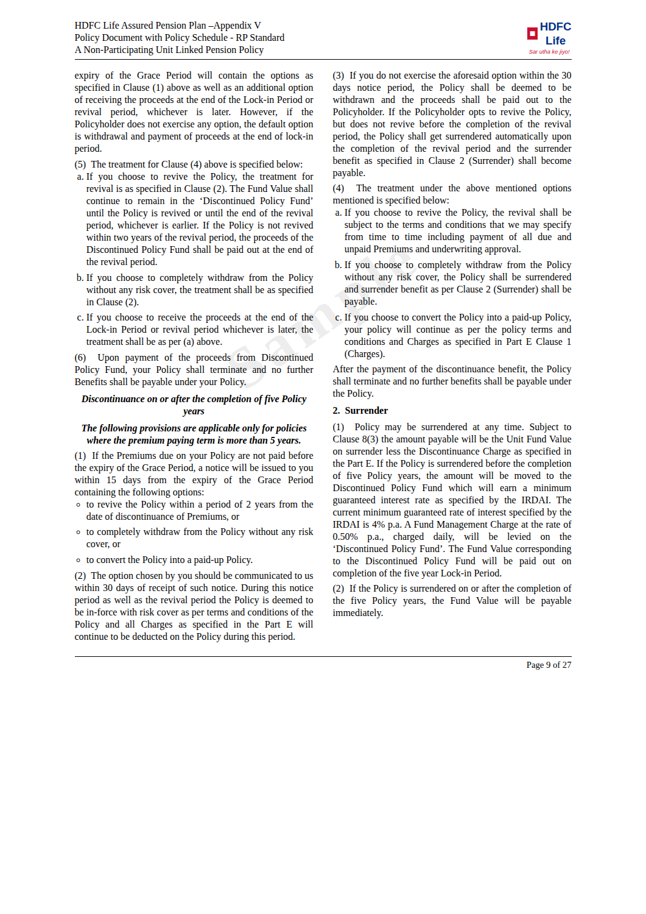Sample
HDFC Life Assured Pension Plan –Appendix V
Policy Document with Policy Schedule - RP Standard
A Non-Participating Unit Linked Pension Policy
■HDFC
Life
Sar utha ke jiyo!
expiry of the Grace Period will contain the options as specified in Clause (1) above as well as an additional option of receiving the proceeds at the end of the Lock-in Period or revival period, whichever is later. However, if the Policyholder does not exercise any option, the default option is withdrawal and payment of proceeds at the end of lock-in period.
(5) The treatment for Clause (4) above is specified below:
If you choose to revive the Policy, the treatment for revival is as specified in Clause (2). The Fund Value shall continue to remain in the ‘Discontinued Policy Fund’ until the Policy is revived or until the end of the revival period, whichever is earlier. If the Policy is not revived within two years of the revival period, the proceeds of the Discontinued Policy Fund shall be paid out at the end of the revival period.
If you choose to completely withdraw from the Policy without any risk cover, the treatment shall be as specified in Clause (2).
If you choose to receive the proceeds at the end of the Lock-in Period or revival period whichever is later, the treatment shall be as per (a) above.
(6) Upon payment of the proceeds from Discontinued Policy Fund, your Policy shall terminate and no further Benefits shall be payable under your Policy.
Discontinuance on or after the completion of five Policy years
The following provisions are applicable only for policies where the premium paying term is more than 5 years.
(1) If the Premiums due on your Policy are not paid before the expiry of the Grace Period, a notice will be issued to you within 15 days from the expiry of the Grace Period containing the following options:
to revive the Policy within a period of 2 years from the date of discontinuance of Premiums, or
to completely withdraw from the Policy without any risk cover, or
to convert the Policy into a paid-up Policy.
(2) The option chosen by you should be communicated to us within 30 days of receipt of such notice. During this notice period as well as the revival period the Policy is deemed to be in-force with risk cover as per terms and conditions of the Policy and all Charges as specified in the Part E will continue to be deducted on the Policy during this period.
(3) If you do not exercise the aforesaid option within the 30 days notice period, the Policy shall be deemed to be withdrawn and the proceeds shall be paid out to the Policyholder. If the Policyholder opts to revive the Policy, but does not revive before the completion of the revival period, the Policy shall get surrendered automatically upon the completion of the revival period and the surrender benefit as specified in Clause 2 (Surrender) shall become payable.
(4) The treatment under the above mentioned options mentioned is specified below:
If you choose to revive the Policy, the revival shall be subject to the terms and conditions that we may specify from time to time including payment of all due and unpaid Premiums and underwriting approval.
If you choose to completely withdraw from the Policy without any risk cover, the Policy shall be surrendered and surrender benefit as per Clause 2 (Surrender) shall be payable.
If you choose to convert the Policy into a paid-up Policy, your policy will continue as per the policy terms and conditions and Charges as specified in Part E Clause 1 (Charges).
After the payment of the discontinuance benefit, the Policy shall terminate and no further benefits shall be payable under the Policy.
2. Surrender
(1) Policy may be surrendered at any time. Subject to Clause 8(3) the amount payable will be the Unit Fund Value on surrender less the Discontinuance Charge as specified in the Part E. If the Policy is surrendered before the completion of five Policy years, the amount will be moved to the Discontinued Policy Fund which will earn a minimum guaranteed interest rate as specified by the IRDAI. The current minimum guaranteed rate of interest specified by the IRDAI is 4% p.a. A Fund Management Charge at the rate of 0.50% p.a., charged daily, will be levied on the ‘Discontinued Policy Fund’. The Fund Value corresponding to the Discontinued Policy Fund will be paid out on completion of the five year Lock-in Period.
(2) If the Policy is surrendered on or after the completion of the five Policy years, the Fund Value will be payable immediately.
Page 9 of 27